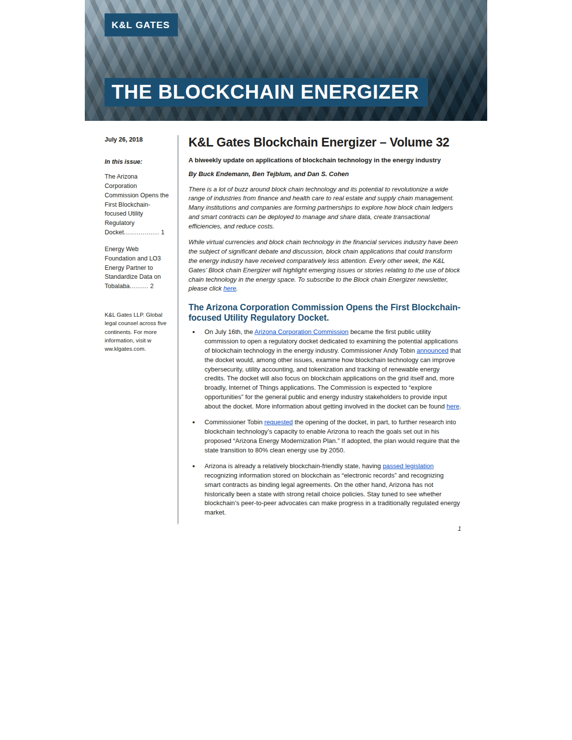K&L GATES
THE BLOCKCHAIN ENERGIZER
July 26, 2018
In this issue:
The Arizona Corporation Commission Opens the First Blockchain-focused Utility Regulatory Docket................. 1
Energy Web Foundation and LO3 Energy Partner to Standardize Data on Tobalaba......... 2
K&L Gates LLP. Global legal counsel across five continents. For more information, visit w ww.klgates.com.
K&L Gates Blockchain Energizer – Volume 32
A biweekly update on applications of blockchain technology in the energy industry
By Buck Endemann, Ben Tejblum, and Dan S. Cohen
There is a lot of buzz around block chain technology and its potential to revolutionize a wide range of industries from finance and health care to real estate and supply chain management. Many institutions and companies are forming partnerships to explore how block chain ledgers and smart contracts can be deployed to manage and share data, create transactional efficiencies, and reduce costs.
While virtual currencies and block chain technology in the financial services industry have been the subject of significant debate and discussion, block chain applications that could transform the energy industry have received comparatively less attention. Every other week, the K&L Gates’ Block chain Energizer will highlight emerging issues or stories relating to the use of block chain technology in the energy space. To subscribe to the Block chain Energizer newsletter, please click here.
The Arizona Corporation Commission Opens the First Blockchain-focused Utility Regulatory Docket.
On July 16th, the Arizona Corporation Commission became the first public utility commission to open a regulatory docket dedicated to examining the potential applications of blockchain technology in the energy industry. Commissioner Andy Tobin announced that the docket would, among other issues, examine how blockchain technology can improve cybersecurity, utility accounting, and tokenization and tracking of renewable energy credits. The docket will also focus on blockchain applications on the grid itself and, more broadly, Internet of Things applications. The Commission is expected to “explore opportunities” for the general public and energy industry stakeholders to provide input about the docket. More information about getting involved in the docket can be found here.
Commissioner Tobin requested the opening of the docket, in part, to further research into blockchain technology’s capacity to enable Arizona to reach the goals set out in his proposed “Arizona Energy Modernization Plan.” If adopted, the plan would require that the state transition to 80% clean energy use by 2050.
Arizona is already a relatively blockchain-friendly state, having passed legislation recognizing information stored on blockchain as “electronic records” and recognizing smart contracts as binding legal agreements. On the other hand, Arizona has not historically been a state with strong retail choice policies. Stay tuned to see whether blockchain’s peer-to-peer advocates can make progress in a traditionally regulated energy market.
1